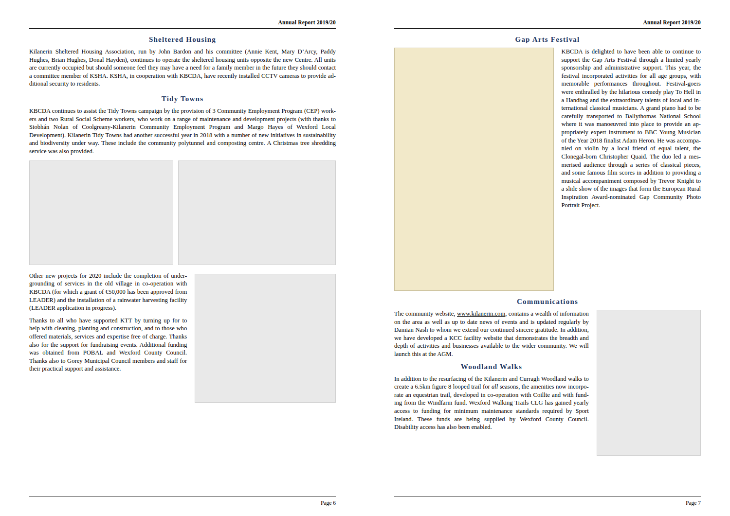Annual Report 2019/20
Sheltered Housing
Kilanerin Sheltered Housing Association, run by John Bardon and his committee (Annie Kent, Mary D’Arcy, Paddy Hughes, Brian Hughes, Donal Hayden), continues to operate the sheltered housing units opposite the new Centre. All units are currently occupied but should someone feel they may have a need for a family member in the future they should contact a committee member of KSHA. KSHA, in cooperation with KBCDA, have recently installed CCTV cameras to provide additional security to residents.
Tidy Towns
KBCDA continues to assist the Tidy Towns campaign by the provision of 3 Community Employment Program (CEP) workers and two Rural Social Scheme workers, who work on a range of maintenance and development projects (with thanks to Siobhán Nolan of Coolgreany-Kilanerin Community Employment Program and Margo Hayes of Wexford Local Development). Kilanerin Tidy Towns had another successful year in 2018 with a number of new initiatives in sustainability and biodiversity under way. These include the community polytunnel and composting centre. A Christmas tree shredding service was also provided.
Other new projects for 2020 include the completion of undergrounding of services in the old village in co-operation with KBCDA (for which a grant of €50,000 has been approved from LEADER) and the installation of a rainwater harvesting facility (LEADER application in progress).
Thanks to all who have supported KTT by turning up for to help with cleaning, planting and construction, and to those who offered materials, services and expertise free of charge. Thanks also for the support for fundraising events. Additional funding was obtained from POBAL and Wexford County Council. Thanks also to Gorey Municipal Council members and staff for their practical support and assistance.
Page 6
Annual Report 2019/20
Gap Arts Festival
KBCDA is delighted to have been able to continue to support the Gap Arts Festival through a limited yearly sponsorship and administrative support. This year, the festival incorporated activities for all age groups, with memorable performances throughout. Festival-goers were enthralled by the hilarious comedy play To Hell in a Handbag and the extraordinary talents of local and international classical musicians. A grand piano had to be carefully transported to Ballythomas National School where it was manoeuvred into place to provide an appropriately expert instrument to BBC Young Musician of the Year 2018 finalist Adam Heron. He was accompanied on violin by a local friend of equal talent, the Clonegal-born Christopher Quaid. The duo led a mesmerised audience through a series of classical pieces, and some famous film scores in addition to providing a musical accompaniment composed by Trevor Knight to a slide show of the images that form the European Rural Inspiration Award-nominated Gap Community Photo Portrait Project.
Communications
The community website, www.kilanerin.com, contains a wealth of information on the area as well as up to date news of events and is updated regularly by Damian Nash to whom we extend our continued sincere gratitude. In addition, we have developed a KCC facility website that demonstrates the breadth and depth of activities and businesses available to the wider community. We will launch this at the AGM.
Woodland Walks
In addition to the resurfacing of the Kilanerin and Curragh Woodland walks to create a 6.5km figure 8 looped trail for all seasons, the amenities now incorporate an equestrian trail, developed in co-operation with Coillte and with funding from the Windfarm fund. Wexford Walking Trails CLG has gained yearly access to funding for minimum maintenance standards required by Sport Ireland. These funds are being supplied by Wexford County Council. Disability access has also been enabled.
Page 7